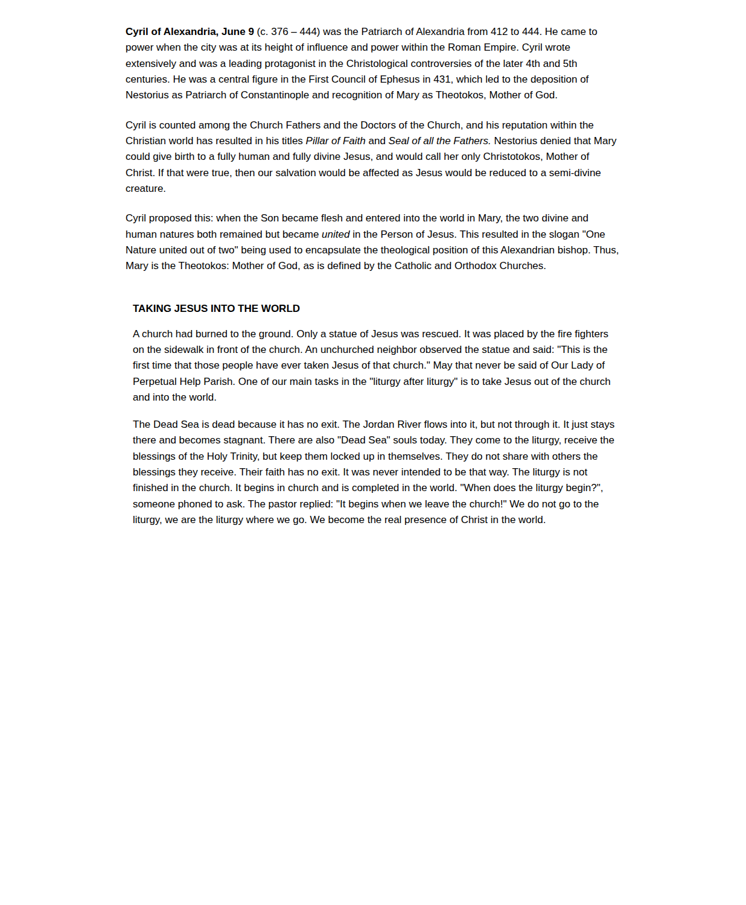Cyril of Alexandria, June 9 (c. 376 – 444) was the Patriarch of Alexandria from 412 to 444. He came to power when the city was at its height of influence and power within the Roman Empire. Cyril wrote extensively and was a leading protagonist in the Christological controversies of the later 4th and 5th centuries. He was a central figure in the First Council of Ephesus in 431, which led to the deposition of Nestorius as Patriarch of Constantinople and recognition of Mary as Theotokos, Mother of God.
Cyril is counted among the Church Fathers and the Doctors of the Church, and his reputation within the Christian world has resulted in his titles Pillar of Faith and Seal of all the Fathers. Nestorius denied that Mary could give birth to a fully human and fully divine Jesus, and would call her only Christotokos, Mother of Christ. If that were true, then our salvation would be affected as Jesus would be reduced to a semi-divine creature.
Cyril proposed this: when the Son became flesh and entered into the world in Mary, the two divine and human natures both remained but became united in the Person of Jesus. This resulted in the slogan "One Nature united out of two" being used to encapsulate the theological position of this Alexandrian bishop. Thus, Mary is the Theotokos: Mother of God, as is defined by the Catholic and Orthodox Churches.
TAKING JESUS INTO THE WORLD
A church had burned to the ground. Only a statue of Jesus was rescued. It was placed by the fire fighters on the sidewalk in front of the church. An unchurched neighbor observed the statue and said: "This is the first time that those people have ever taken Jesus of that church." May that never be said of Our Lady of Perpetual Help Parish. One of our main tasks in the "liturgy after liturgy" is to take Jesus out of the church and into the world.
The Dead Sea is dead because it has no exit. The Jordan River flows into it, but not through it. It just stays there and becomes stagnant. There are also "Dead Sea" souls today. They come to the liturgy, receive the blessings of the Holy Trinity, but keep them locked up in themselves. They do not share with others the blessings they receive. Their faith has no exit. It was never intended to be that way. The liturgy is not finished in the church. It begins in church and is completed in the world. "When does the liturgy begin?", someone phoned to ask. The pastor replied: "It begins when we leave the church!" We do not go to the liturgy, we are the liturgy where we go. We become the real presence of Christ in the world.